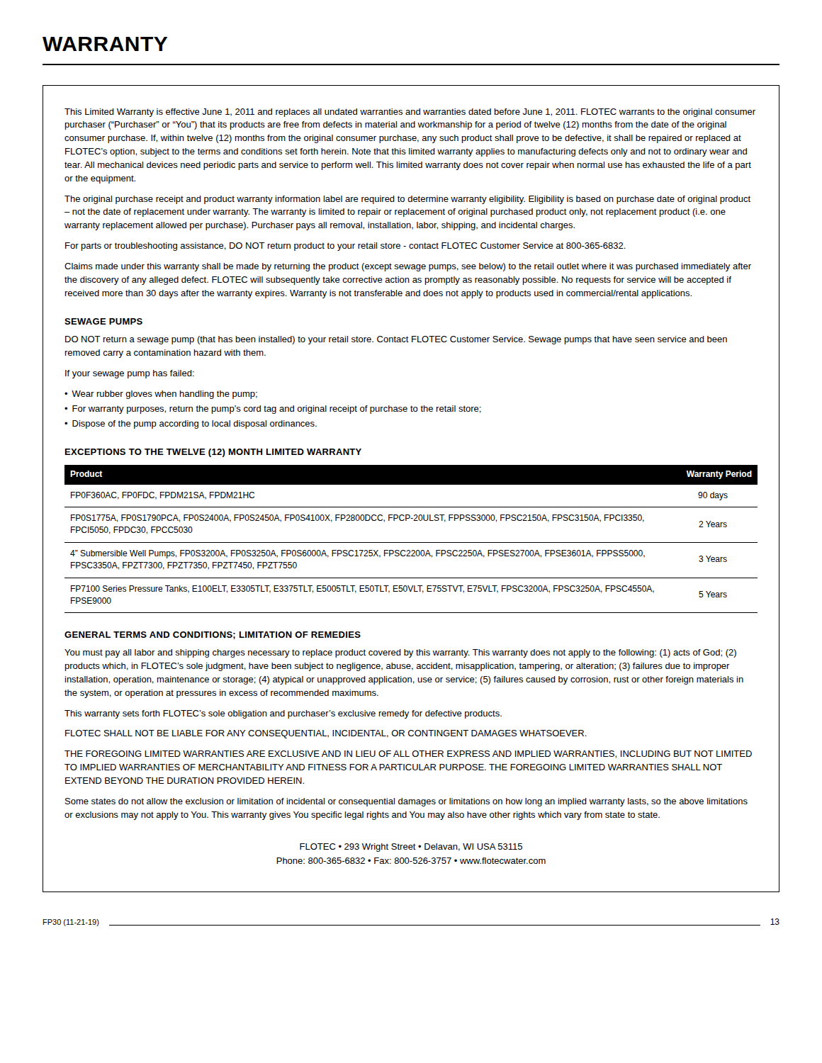WARRANTY
This Limited Warranty is effective June 1, 2011 and replaces all undated warranties and warranties dated before June 1, 2011. FLOTEC warrants to the original consumer purchaser (“Purchaser” or “You”) that its products are free from defects in material and workmanship for a period of twelve (12) months from the date of the original consumer purchase. If, within twelve (12) months from the original consumer purchase, any such product shall prove to be defective, it shall be repaired or replaced at FLOTEC’s option, subject to the terms and conditions set forth herein. Note that this limited warranty applies to manufacturing defects only and not to ordinary wear and tear. All mechanical devices need periodic parts and service to perform well. This limited warranty does not cover repair when normal use has exhausted the life of a part or the equipment.
The original purchase receipt and product warranty information label are required to determine warranty eligibility. Eligibility is based on purchase date of original product – not the date of replacement under warranty. The warranty is limited to repair or replacement of original purchased product only, not replacement product (i.e. one warranty replacement allowed per purchase). Purchaser pays all removal, installation, labor, shipping, and incidental charges.
For parts or troubleshooting assistance, DO NOT return product to your retail store - contact FLOTEC Customer Service at 800-365-6832.
Claims made under this warranty shall be made by returning the product (except sewage pumps, see below) to the retail outlet where it was purchased immediately after the discovery of any alleged defect. FLOTEC will subsequently take corrective action as promptly as reasonably possible. No requests for service will be accepted if received more than 30 days after the warranty expires. Warranty is not transferable and does not apply to products used in commercial/rental applications.
Sewage Pumps
DO NOT return a sewage pump (that has been installed) to your retail store. Contact FLOTEC Customer Service. Sewage pumps that have seen service and been removed carry a contamination hazard with them.
If your sewage pump has failed:
Wear rubber gloves when handling the pump;
For warranty purposes, return the pump’s cord tag and original receipt of purchase to the retail store;
Dispose of the pump according to local disposal ordinances.
Exceptions to the Twelve (12) Month Limited Warranty
| Product | Warranty Period |
| --- | --- |
| FP0F360AC, FP0FDC, FPDM21SA, FPDM21HC | 90 days |
| FP0S1775A, FP0S1790PCA, FP0S2400A, FP0S2450A, FP0S4100X, FP2800DCC, FPCP-20ULST, FPPSS3000, FPSC2150A, FPSC3150A, FPCI3350, FPCI5050, FPDC30, FPCC5030 | 2 Years |
| 4” Submersible Well Pumps, FP0S3200A, FP0S3250A, FP0S6000A, FPSC1725X, FPSC2200A, FPSC2250A, FPSES2700A, FPSE3601A, FPPSS5000, FPSC3350A, FPZT7300, FPZT7350, FPZT7450, FPZT7550 | 3 Years |
| FP7100 Series Pressure Tanks, E100ELT, E3305TLT, E3375TLT, E5005TLT, E50TLT, E50VLT, E75STVT, E75VLT, FPSC3200A, FPSC3250A, FPSC4550A, FPSE9000 | 5 Years |
General Terms and Conditions; Limitation of Remedies
You must pay all labor and shipping charges necessary to replace product covered by this warranty. This warranty does not apply to the following: (1) acts of God; (2) products which, in FLOTEC’s sole judgment, have been subject to negligence, abuse, accident, misapplication, tampering, or alteration; (3) failures due to improper installation, operation, maintenance or storage; (4) atypical or unapproved application, use or service; (5) failures caused by corrosion, rust or other foreign materials in the system, or operation at pressures in excess of recommended maximums.
This warranty sets forth FLOTEC’s sole obligation and purchaser’s exclusive remedy for defective products.
FLOTEC SHALL NOT BE LIABLE FOR ANY CONSEQUENTIAL, INCIDENTAL, OR CONTINGENT DAMAGES WHATSOEVER.
THE FOREGOING LIMITED WARRANTIES ARE EXCLUSIVE AND IN LIEU OF ALL OTHER EXPRESS AND IMPLIED WARRANTIES, INCLUDING BUT NOT LIMITED TO IMPLIED WARRANTIES OF MERCHANTABILITY AND FITNESS FOR A PARTICULAR PURPOSE. THE FOREGOING LIMITED WARRANTIES SHALL NOT EXTEND BEYOND THE DURATION PROVIDED HEREIN.
Some states do not allow the exclusion or limitation of incidental or consequential damages or limitations on how long an implied warranty lasts, so the above limitations or exclusions may not apply to You. This warranty gives You specific legal rights and You may also have other rights which vary from state to state.
FLOTEC • 293 Wright Street • Delavan, WI USA 53115
Phone: 800-365-6832 • Fax: 800-526-3757 • www.flotecwater.com
FP30 (11-21-19)
13